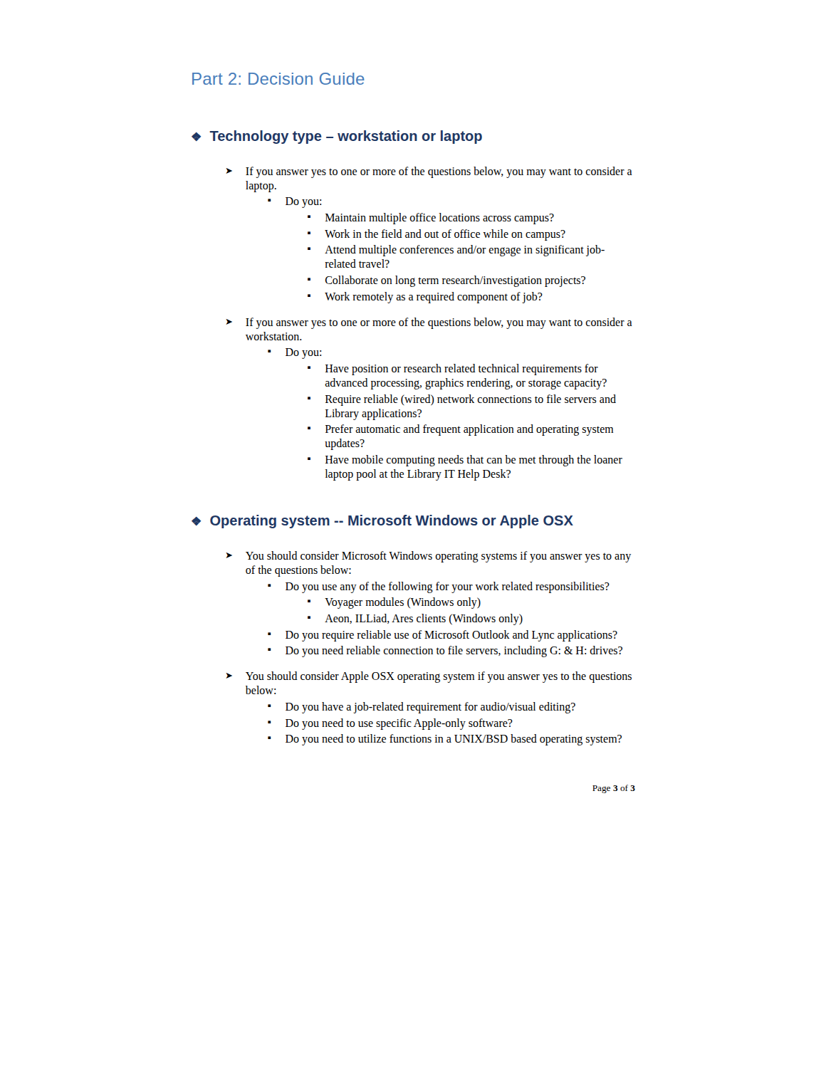Part 2: Decision Guide
❖Technology type – workstation or laptop
If you answer yes to one or more of the questions below, you may want to consider a laptop.
Do you:
Maintain multiple office locations across campus?
Work in the field and out of office while on campus?
Attend multiple conferences and/or engage in significant job-related travel?
Collaborate on long term research/investigation projects?
Work remotely as a required component of job?
If you answer yes to one or more of the questions below, you may want to consider a workstation.
Do you:
Have position or research related technical requirements for advanced processing, graphics rendering, or storage capacity?
Require reliable (wired) network connections to file servers and Library applications?
Prefer automatic and frequent application and operating system updates?
Have mobile computing needs that can be met through the loaner laptop pool at the Library IT Help Desk?
❖Operating system -- Microsoft Windows or Apple OSX
You should consider Microsoft Windows operating systems if you answer yes to any of the questions below:
Do you use any of the following for your work related responsibilities?
Voyager modules (Windows only)
Aeon, ILLiad, Ares clients (Windows only)
Do you require reliable use of Microsoft Outlook and Lync applications?
Do you need reliable connection to file servers, including G: & H: drives?
You should consider Apple OSX operating system if you answer yes to the questions below:
Do you have a job-related requirement for audio/visual editing?
Do you need to use specific Apple-only software?
Do you need to utilize functions in a UNIX/BSD based operating system?
Page 3 of 3